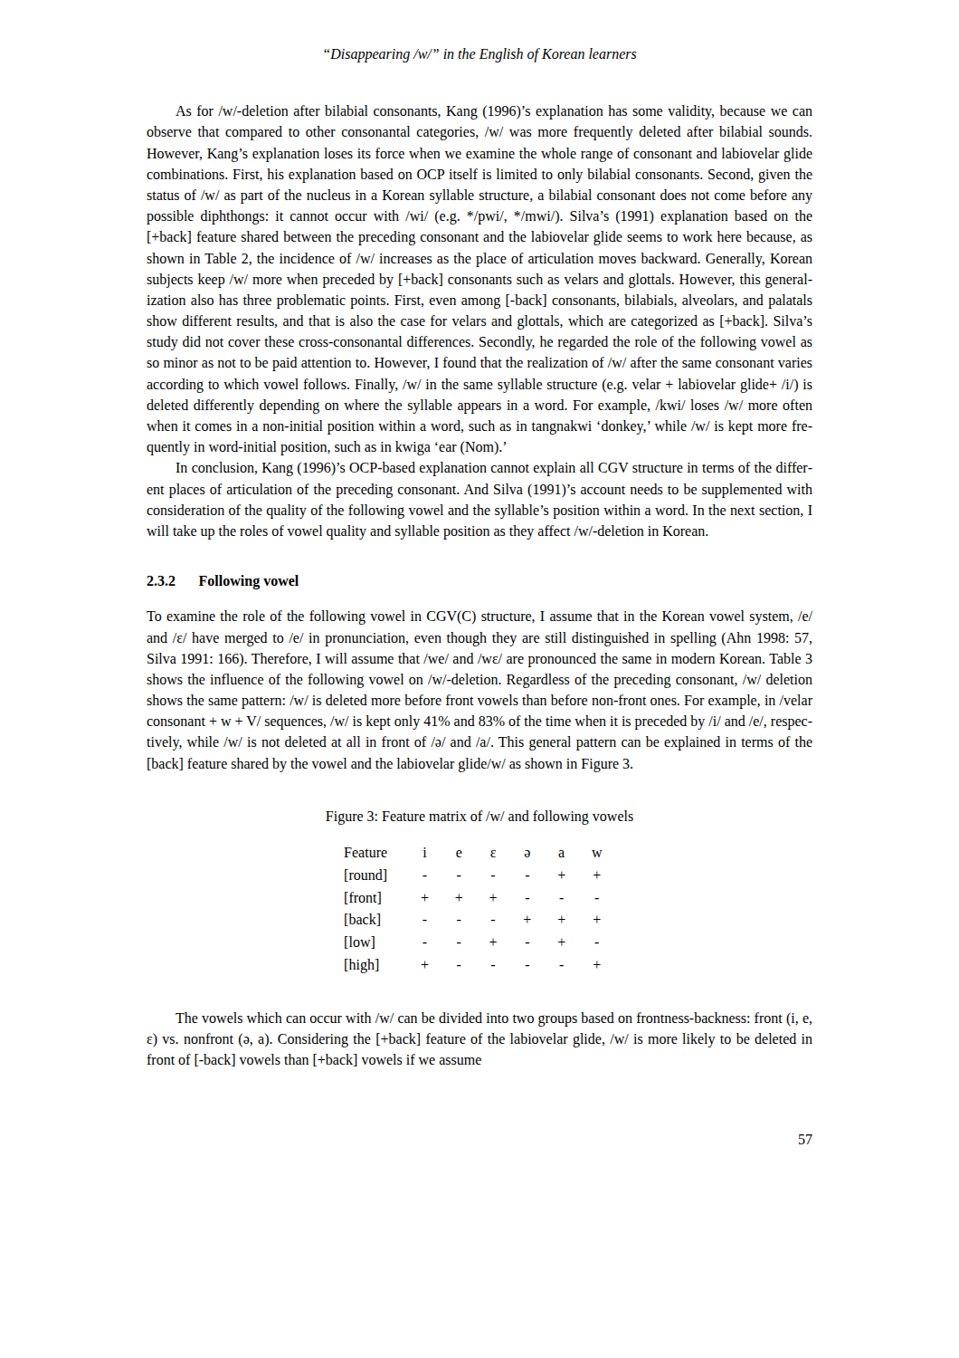“Disappearing /w/” in the English of Korean learners
As for /w/-deletion after bilabial consonants, Kang (1996)’s explanation has some validity, because we can observe that compared to other consonantal categories, /w/ was more frequently deleted after bilabial sounds. However, Kang’s explanation loses its force when we examine the whole range of consonant and labiovelar glide combinations. First, his explanation based on OCP itself is limited to only bilabial consonants. Second, given the status of /w/ as part of the nucleus in a Korean syllable structure, a bilabial consonant does not come before any possible diphthongs: it cannot occur with /wi/ (e.g. */pwi/, */mwi/). Silva’s (1991) explanation based on the [+back] feature shared between the preceding consonant and the labiovelar glide seems to work here because, as shown in Table 2, the incidence of /w/ increases as the place of articulation moves backward. Generally, Korean subjects keep /w/ more when preceded by [+back] consonants such as velars and glottals. However, this generalization also has three problematic points. First, even among [-back] consonants, bilabials, alveolars, and palatals show different results, and that is also the case for velars and glottals, which are categorized as [+back]. Silva’s study did not cover these cross-consonantal differences. Secondly, he regarded the role of the following vowel as so minor as not to be paid attention to. However, I found that the realization of /w/ after the same consonant varies according to which vowel follows. Finally, /w/ in the same syllable structure (e.g. velar + labiovelar glide+ /i/) is deleted differently depending on where the syllable appears in a word. For example, /kwi/ loses /w/ more often when it comes in a non-initial position within a word, such as in tangnakwi ‘donkey,’ while /w/ is kept more frequently in word-initial position, such as in kwiga ‘ear (Nom).’
In conclusion, Kang (1996)’s OCP-based explanation cannot explain all CGV structure in terms of the different places of articulation of the preceding consonant. And Silva (1991)’s account needs to be supplemented with consideration of the quality of the following vowel and the syllable’s position within a word. In the next section, I will take up the roles of vowel quality and syllable position as they affect /w/-deletion in Korean.
2.3.2 Following vowel
To examine the role of the following vowel in CGV(C) structure, I assume that in the Korean vowel system, /e/ and /ε/ have merged to /e/ in pronunciation, even though they are still distinguished in spelling (Ahn 1998: 57, Silva 1991: 166). Therefore, I will assume that /we/ and /wε/ are pronounced the same in modern Korean. Table 3 shows the influence of the following vowel on /w/-deletion. Regardless of the preceding consonant, /w/ deletion shows the same pattern: /w/ is deleted more before front vowels than before non-front ones. For example, in /velar consonant + w + V/ sequences, /w/ is kept only 41% and 83% of the time when it is preceded by /i/ and /e/, respectively, while /w/ is not deleted at all in front of /ə/ and /a/. This general pattern can be explained in terms of the [back] feature shared by the vowel and the labiovelar glide/w/ as shown in Figure 3.
Figure 3: Feature matrix of /w/ and following vowels
| Feature | i | e | ε | ə | a | w |
| --- | --- | --- | --- | --- | --- | --- |
| [round] | - | - | - | - | + | + |
| [front] | + | + | + | - | - | - |
| [back] | - | - | - | + | + | + |
| [low] | - | - | + | - | + | - |
| [high] | + | - | - | - | - | + |
The vowels which can occur with /w/ can be divided into two groups based on frontness-backness: front (i, e, ε) vs. nonfront (ə, a). Considering the [+back] feature of the labiovelar glide, /w/ is more likely to be deleted in front of [-back] vowels than [+back] vowels if we assume
57